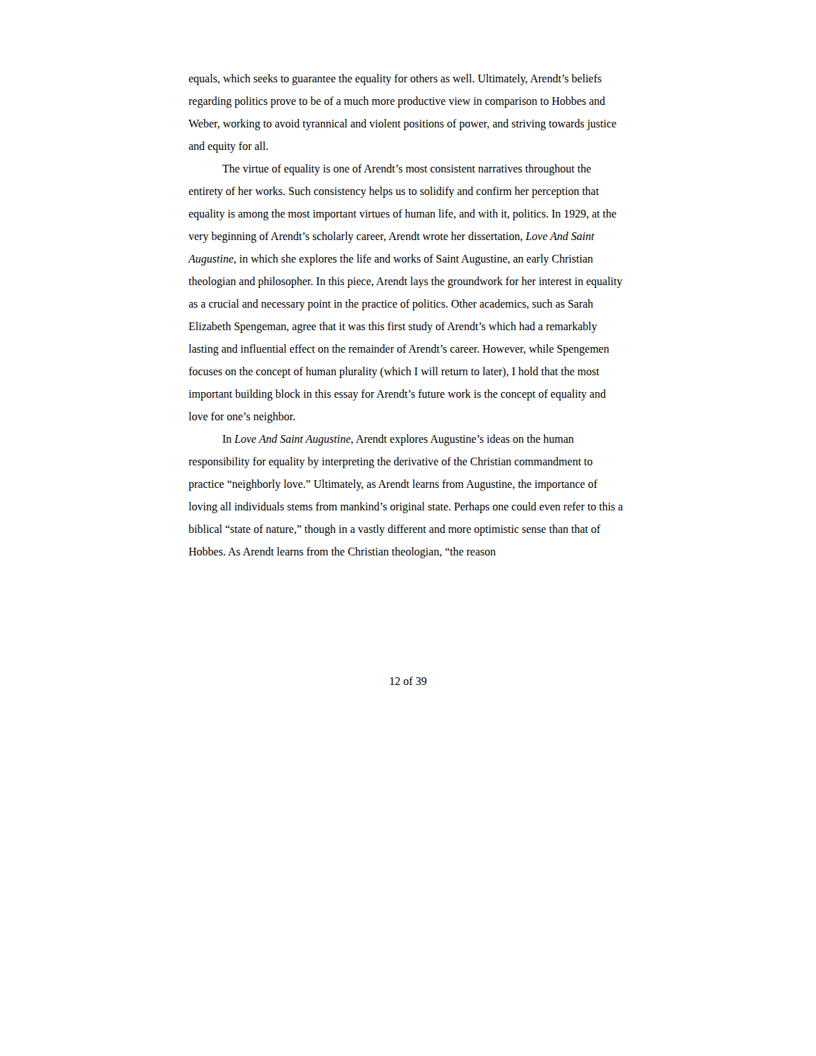equals, which seeks to guarantee the equality for others as well. Ultimately, Arendt’s beliefs regarding politics prove to be of a much more productive view in comparison to Hobbes and Weber, working to avoid tyrannical and violent positions of power, and striving towards justice and equity for all.
The virtue of equality is one of Arendt’s most consistent narratives throughout the entirety of her works. Such consistency helps us to solidify and confirm her perception that equality is among the most important virtues of human life, and with it, politics. In 1929, at the very beginning of Arendt’s scholarly career, Arendt wrote her dissertation, Love And Saint Augustine, in which she explores the life and works of Saint Augustine, an early Christian theologian and philosopher. In this piece, Arendt lays the groundwork for her interest in equality as a crucial and necessary point in the practice of politics. Other academics, such as Sarah Elizabeth Spengeman, agree that it was this first study of Arendt’s which had a remarkably lasting and influential effect on the remainder of Arendt’s career. However, while Spengemen focuses on the concept of human plurality (which I will return to later), I hold that the most important building block in this essay for Arendt’s future work is the concept of equality and love for one’s neighbor.
In Love And Saint Augustine, Arendt explores Augustine’s ideas on the human responsibility for equality by interpreting the derivative of the Christian commandment to practice “neighborly love.” Ultimately, as Arendt learns from Augustine, the importance of loving all individuals stems from mankind’s original state. Perhaps one could even refer to this a biblical “state of nature,” though in a vastly different and more optimistic sense than that of Hobbes. As Arendt learns from the Christian theologian, “the reason
12 of 39